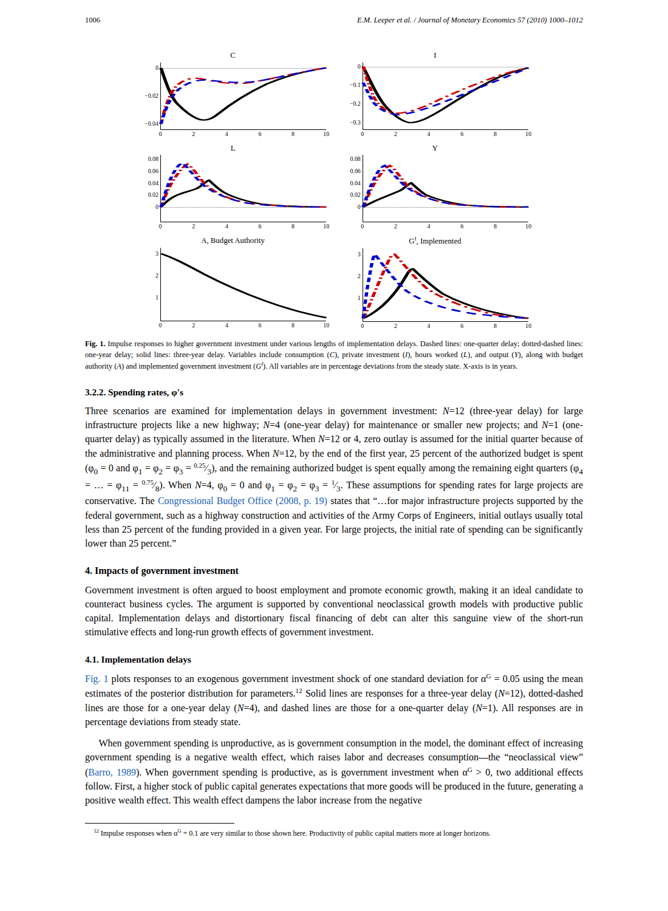1006 E.M. Leeper et al. / Journal of Monetary Economics 57 (2010) 1000–1012
C
0 −0.02 −0.04
0 2 4 6 8 10
I
0 −0.1 −0.2 −0.3
0 2 4 6 8 10
L
0.08 0.06 0.04 0.02 0
0 2 4 6 8 10
Y
0.08 0.06 0.04 0.02 0
0 2 4 6 8 10
A, Budget Authority
3 2 1
0 2 4 6 8 10
GI, Implemented
3 2 1
0 2 4 6 8 10
Fig. 1. Impulse responses to higher government investment under various lengths of implementation delays. Dashed lines: one-quarter delay; dotted-dashed lines: one-year delay; solid lines: three-year delay. Variables include consumption (C), private investment (I), hours worked (L), and output (Y), along with budget authority (A) and implemented government investment (GI). All variables are in percentage deviations from the steady state. X-axis is in years.
3.2.2. Spending rates, φ's
Three scenarios are examined for implementation delays in government investment: N=12 (three-year delay) for large infrastructure projects like a new highway; N=4 (one-year delay) for maintenance or smaller new projects; and N=1 (one-quarter delay) as typically assumed in the literature. When N=12 or 4, zero outlay is assumed for the initial quarter because of the administrative and planning process. When N=12, by the end of the first year, 25 percent of the authorized budget is spent (φ0 = 0 and φ1 = φ2 = φ3 = 0.25⁄3), and the remaining authorized budget is spent equally among the remaining eight quarters (φ4 = … = φ11 = 0.75⁄8). When N=4, φ0 = 0 and φ1 = φ2 = φ3 = 1⁄3. These assumptions for spending rates for large projects are conservative. The Congressional Budget Office (2008, p. 19) states that “…for major infrastructure projects supported by the federal government, such as a highway construction and activities of the Army Corps of Engineers, initial outlays usually total less than 25 percent of the funding provided in a given year. For large projects, the initial rate of spending can be significantly lower than 25 percent.”
4. Impacts of government investment
Government investment is often argued to boost employment and promote economic growth, making it an ideal candidate to counteract business cycles. The argument is supported by conventional neoclassical growth models with productive public capital. Implementation delays and distortionary fiscal financing of debt can alter this sanguine view of the short-run stimulative effects and long-run growth effects of government investment.
4.1. Implementation delays
Fig. 1 plots responses to an exogenous government investment shock of one standard deviation for αG = 0.05 using the mean estimates of the posterior distribution for parameters.12 Solid lines are responses for a three-year delay (N=12), dotted-dashed lines are those for a one-year delay (N=4), and dashed lines are those for a one-quarter delay (N=1). All responses are in percentage deviations from steady state.
When government spending is unproductive, as is government consumption in the model, the dominant effect of increasing government spending is a negative wealth effect, which raises labor and decreases consumption—the “neoclassical view” (Barro, 1989). When government spending is productive, as is government investment when αG > 0, two additional effects follow. First, a higher stock of public capital generates expectations that more goods will be produced in the future, generating a positive wealth effect. This wealth effect dampens the labor increase from the negative
12 Impulse responses when αG = 0.1 are very similar to those shown here. Productivity of public capital matters more at longer horizons.